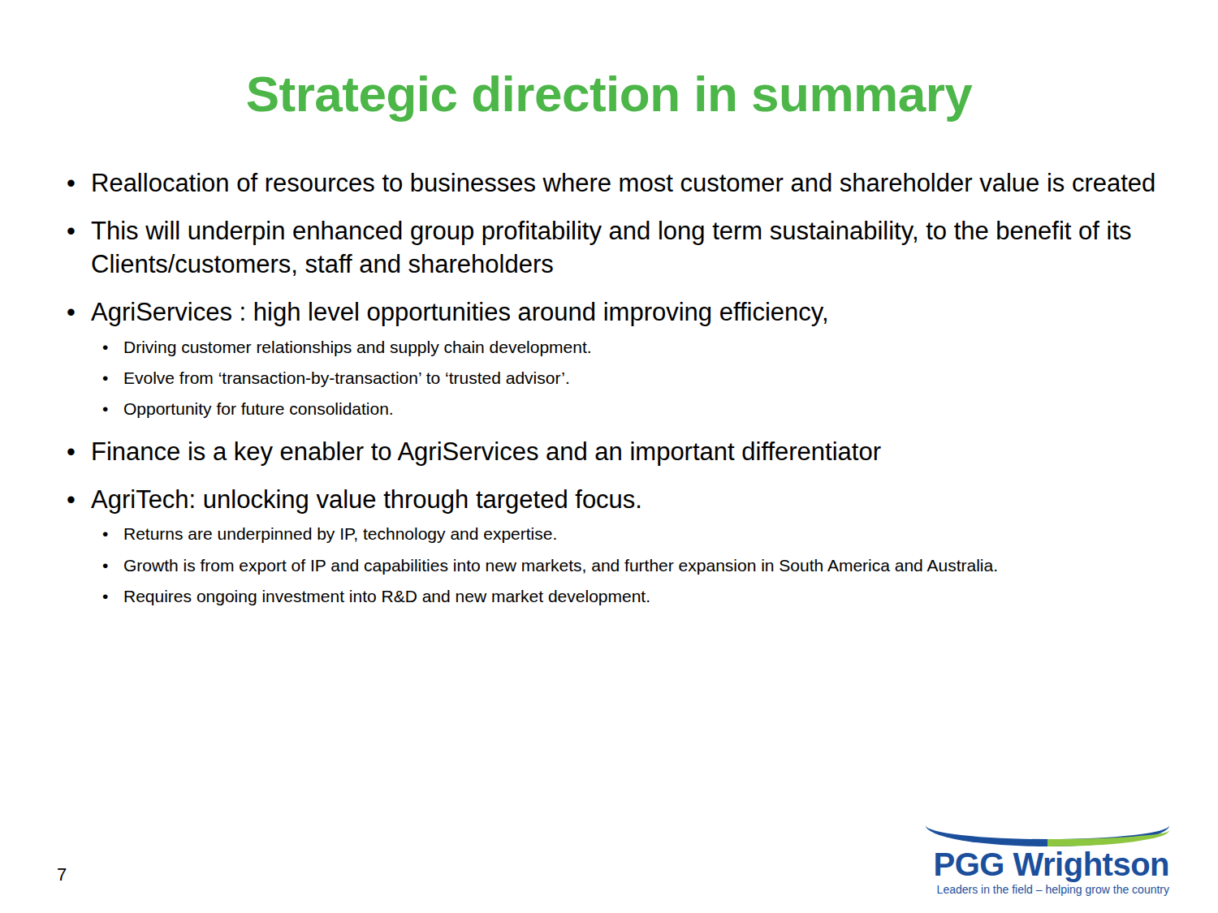Strategic direction in summary
Reallocation of resources to businesses where most customer and shareholder value is created
This will underpin enhanced group profitability and long term sustainability, to the benefit of its Clients/customers, staff and shareholders
AgriServices : high level opportunities around improving efficiency,
Driving customer relationships and supply chain development.
Evolve from ‘transaction-by-transaction’ to ‘trusted advisor’.
Opportunity for future consolidation.
Finance is a key enabler to AgriServices and an important differentiator
AgriTech: unlocking value through targeted focus.
Returns are underpinned by IP, technology and expertise.
Growth is from export of IP and capabilities into new markets, and further expansion in South America and Australia.
Requires ongoing investment into R&D and new market development.
7
PGG Wrightson
Leaders in the field – helping grow the country